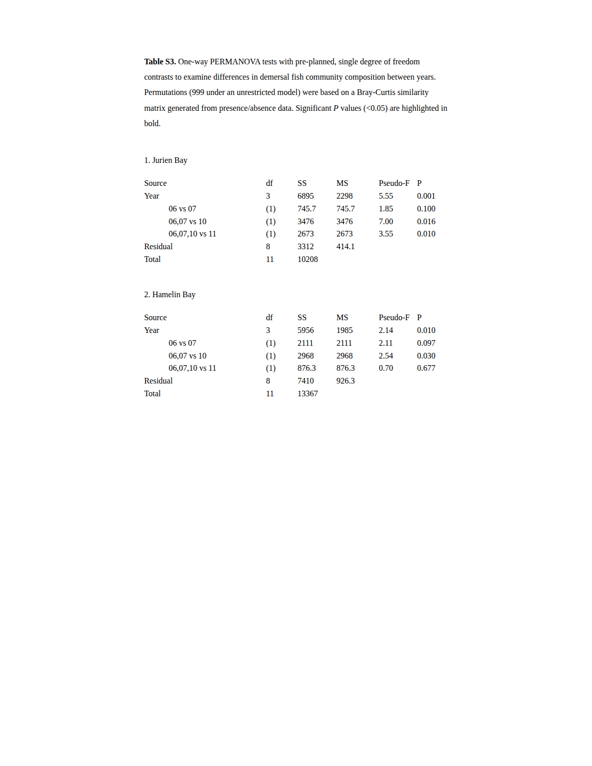Table S3. One-way PERMANOVA tests with pre-planned, single degree of freedom contrasts to examine differences in demersal fish community composition between years. Permutations (999 under an unrestricted model) were based on a Bray-Curtis similarity matrix generated from presence/absence data. Significant P values (<0.05) are highlighted in bold.
1. Jurien Bay
| Source | df | SS | MS | Pseudo-F | P |
| Year | 3 | 6895 | 2298 | 5.55 | 0.001 |
| 06 vs 07 | (1) | 745.7 | 745.7 | 1.85 | 0.100 |
| 06,07 vs 10 | (1) | 3476 | 3476 | 7.00 | 0.016 |
| 06,07,10 vs 11 | (1) | 2673 | 2673 | 3.55 | 0.010 |
| Residual | 8 | 3312 | 414.1 | | |
| Total | 11 | 10208 | | | |
2. Hamelin Bay
| Source | df | SS | MS | Pseudo-F | P |
| Year | 3 | 5956 | 1985 | 2.14 | 0.010 |
| 06 vs 07 | (1) | 2111 | 2111 | 2.11 | 0.097 |
| 06,07 vs 10 | (1) | 2968 | 2968 | 2.54 | 0.030 |
| 06,07,10 vs 11 | (1) | 876.3 | 876.3 | 0.70 | 0.677 |
| Residual | 8 | 7410 | 926.3 | | |
| Total | 11 | 13367 | | | |